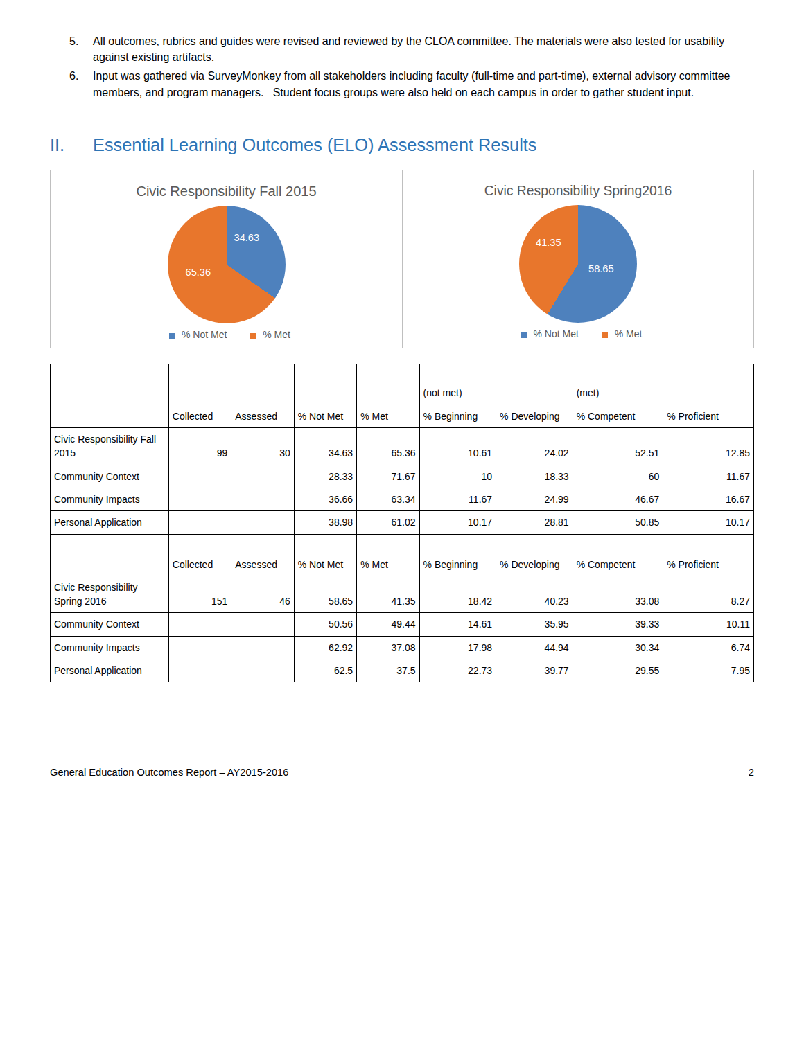5. All outcomes, rubrics and guides were revised and reviewed by the CLOA committee. The materials were also tested for usability against existing artifacts.
6. Input was gathered via SurveyMonkey from all stakeholders including faculty (full-time and part-time), external advisory committee members, and program managers. Student focus groups were also held on each campus in order to gather student input.
II. Essential Learning Outcomes (ELO) Assessment Results
Civic Responsibility Fall 2015
34.63
65.36
% Not Met % Met
Civic Responsibility Spring2016
41.35
58.65
% Not Met % Met
| | | | | | (not met) | (met) |
| | Collected | Assessed | % Not Met | % Met | % Beginning | % Developing | % Competent | % Proficient |
| Civic Responsibility Fall 2015 | 99 | 30 | 34.63 | 65.36 | 10.61 | 24.02 | 52.51 | 12.85 |
| Community Context | | | 28.33 | 71.67 | 10 | 18.33 | 60 | 11.67 |
| Community Impacts | | | 36.66 | 63.34 | 11.67 | 24.99 | 46.67 | 16.67 |
| Personal Application | | | 38.98 | 61.02 | 10.17 | 28.81 | 50.85 | 10.17 |
| | Collected | Assessed | % Not Met | % Met | % Beginning | % Developing | % Competent | % Proficient |
| Civic Responsibility Spring 2016 | 151 | 46 | 58.65 | 41.35 | 18.42 | 40.23 | 33.08 | 8.27 |
| Community Context | | | 50.56 | 49.44 | 14.61 | 35.95 | 39.33 | 10.11 |
| Community Impacts | | | 62.92 | 37.08 | 17.98 | 44.94 | 30.34 | 6.74 |
| Personal Application | | | 62.5 | 37.5 | 22.73 | 39.77 | 29.55 | 7.95 |
General Education Outcomes Report – AY2015-2016
2